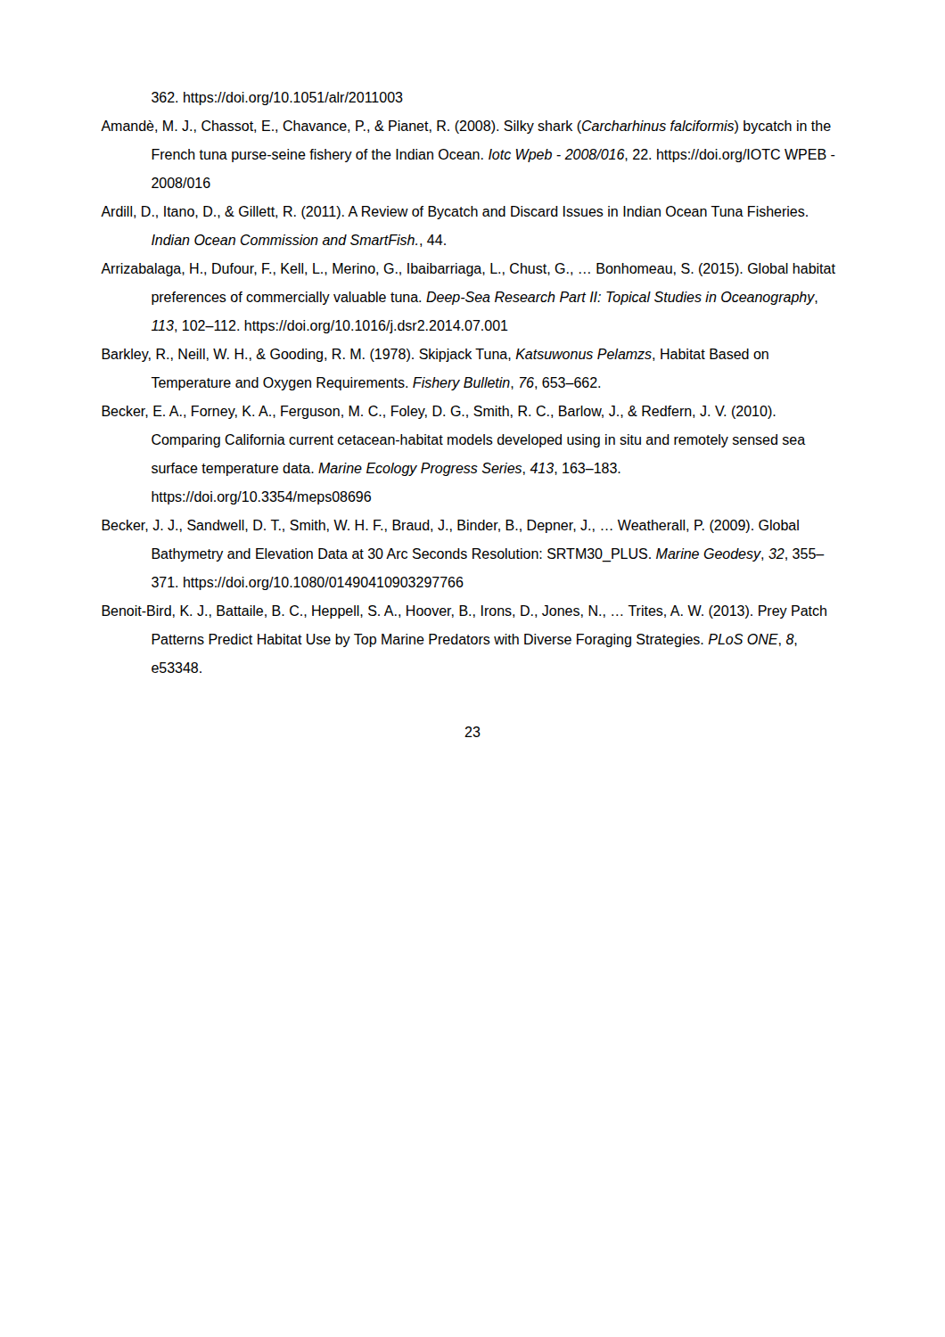362. https://doi.org/10.1051/alr/2011003
Amandè, M. J., Chassot, E., Chavance, P., & Pianet, R. (2008). Silky shark (Carcharhinus falciformis) bycatch in the French tuna purse-seine fishery of the Indian Ocean. Iotc Wpeb - 2008/016, 22. https://doi.org/IOTC WPEB - 2008/016
Ardill, D., Itano, D., & Gillett, R. (2011). A Review of Bycatch and Discard Issues in Indian Ocean Tuna Fisheries. Indian Ocean Commission and SmartFish., 44.
Arrizabalaga, H., Dufour, F., Kell, L., Merino, G., Ibaibarriaga, L., Chust, G., … Bonhomeau, S. (2015). Global habitat preferences of commercially valuable tuna. Deep-Sea Research Part II: Topical Studies in Oceanography, 113, 102–112. https://doi.org/10.1016/j.dsr2.2014.07.001
Barkley, R., Neill, W. H., & Gooding, R. M. (1978). Skipjack Tuna, Katsuwonus Pelamzs, Habitat Based on Temperature and Oxygen Requirements. Fishery Bulletin, 76, 653–662.
Becker, E. A., Forney, K. A., Ferguson, M. C., Foley, D. G., Smith, R. C., Barlow, J., & Redfern, J. V. (2010). Comparing California current cetacean-habitat models developed using in situ and remotely sensed sea surface temperature data. Marine Ecology Progress Series, 413, 163–183. https://doi.org/10.3354/meps08696
Becker, J. J., Sandwell, D. T., Smith, W. H. F., Braud, J., Binder, B., Depner, J., … Weatherall, P. (2009). Global Bathymetry and Elevation Data at 30 Arc Seconds Resolution: SRTM30_PLUS. Marine Geodesy, 32, 355–371. https://doi.org/10.1080/01490410903297766
Benoit-Bird, K. J., Battaile, B. C., Heppell, S. A., Hoover, B., Irons, D., Jones, N., … Trites, A. W. (2013). Prey Patch Patterns Predict Habitat Use by Top Marine Predators with Diverse Foraging Strategies. PLoS ONE, 8, e53348.
23